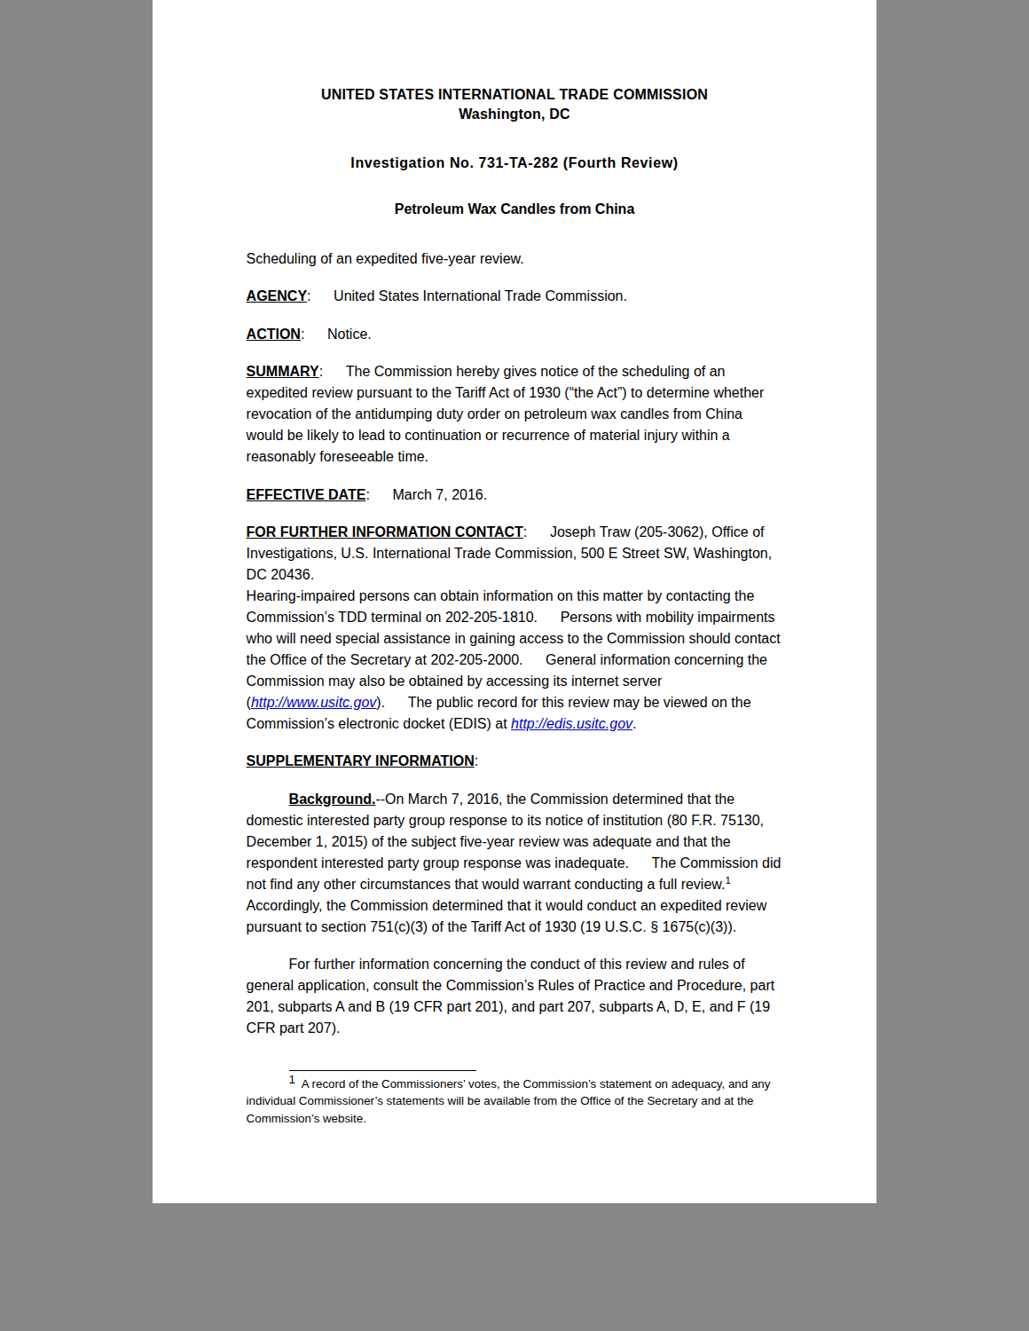UNITED STATES INTERNATIONAL TRADE COMMISSION
Washington, DC
Investigation No. 731-TA-282 (Fourth Review)
Petroleum Wax Candles from China
Scheduling of an expedited five-year review.
AGENCY: United States International Trade Commission.
ACTION: Notice.
SUMMARY: The Commission hereby gives notice of the scheduling of an expedited review pursuant to the Tariff Act of 1930 (“the Act”) to determine whether revocation of the antidumping duty order on petroleum wax candles from China would be likely to lead to continuation or recurrence of material injury within a reasonably foreseeable time.
EFFECTIVE DATE: March 7, 2016.
FOR FURTHER INFORMATION CONTACT: Joseph Traw (205-3062), Office of Investigations, U.S. International Trade Commission, 500 E Street SW, Washington, DC 20436.
Hearing-impaired persons can obtain information on this matter by contacting the Commission’s TDD terminal on 202-205-1810. Persons with mobility impairments who will need special assistance in gaining access to the Commission should contact the Office of the Secretary at 202-205-2000. General information concerning the Commission may also be obtained by accessing its internet server (http://www.usitc.gov). The public record for this review may be viewed on the Commission’s electronic docket (EDIS) at http://edis.usitc.gov.
SUPPLEMENTARY INFORMATION:
Background.--On March 7, 2016, the Commission determined that the domestic interested party group response to its notice of institution (80 F.R. 75130, December 1, 2015) of the subject five-year review was adequate and that the respondent interested party group response was inadequate. The Commission did not find any other circumstances that would warrant conducting a full review.1 Accordingly, the Commission determined that it would conduct an expedited review pursuant to section 751(c)(3) of the Tariff Act of 1930 (19 U.S.C. § 1675(c)(3)).
For further information concerning the conduct of this review and rules of general application, consult the Commission’s Rules of Practice and Procedure, part 201, subparts A and B (19 CFR part 201), and part 207, subparts A, D, E, and F (19 CFR part 207).
1 A record of the Commissioners’ votes, the Commission’s statement on adequacy, and any individual Commissioner’s statements will be available from the Office of the Secretary and at the Commission’s website.